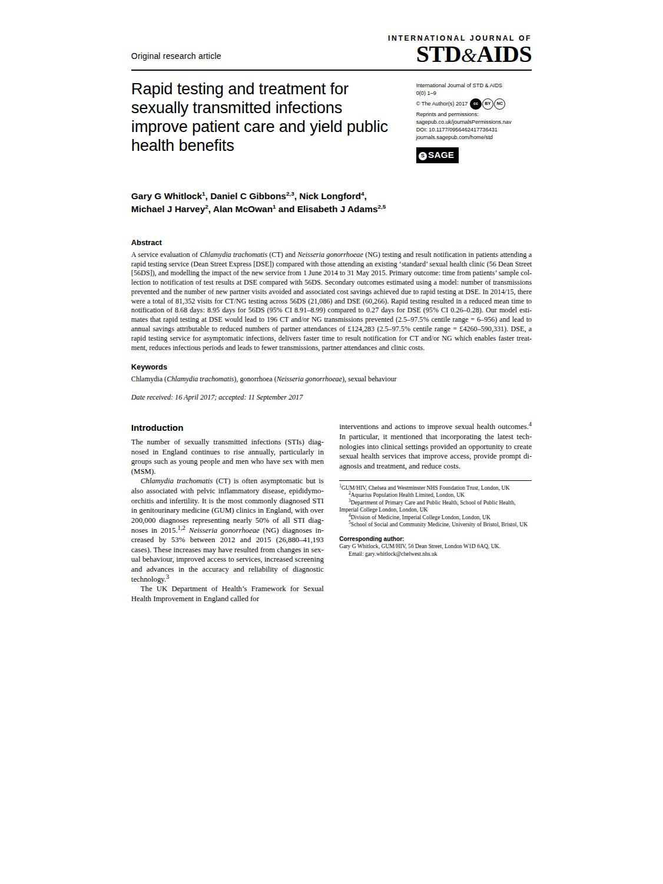Original research article
INTERNATIONAL JOURNAL OF STD&AIDS
Rapid testing and treatment for sexually transmitted infections improve patient care and yield public health benefits
International Journal of STD & AIDS 0(0) 1–9
© The Author(s) 2017 cc BY NC
Reprints and permissions: sagepub.co.uk/journalsPermissions.nav DOI: 10.1177/0956462417736431 journals.sagepub.com/home/std SSAGE
Gary G Whitlock1, Daniel C Gibbons2,3, Nick Longford4,
Michael J Harvey2, Alan McOwan1 and Elisabeth J Adams2,5
Abstract
A service evaluation of Chlamydia trachomatis (CT) and Neisseria gonorrhoeae (NG) testing and result notification in patients attending a rapid testing service (Dean Street Express [DSE]) compared with those attending an existing ‘standard’ sexual health clinic (56 Dean Street [56DS]), and modelling the impact of the new service from 1 June 2014 to 31 May 2015. Primary outcome: time from patients’ sample collection to notification of test results at DSE compared with 56DS. Secondary outcomes estimated using a model: number of transmissions prevented and the number of new partner visits avoided and associated cost savings achieved due to rapid testing at DSE. In 2014/15, there were a total of 81,352 visits for CT/NG testing across 56DS (21,086) and DSE (60,266). Rapid testing resulted in a reduced mean time to notification of 8.68 days: 8.95 days for 56DS (95% CI 8.91–8.99) compared to 0.27 days for DSE (95% CI 0.26–0.28). Our model estimates that rapid testing at DSE would lead to 196 CT and/or NG transmissions prevented (2.5–97.5% centile range = 6–956) and lead to annual savings attributable to reduced numbers of partner attendances of £124,283 (2.5–97.5% centile range = £4260–590,331). DSE, a rapid testing service for asymptomatic infections, delivers faster time to result notification for CT and/or NG which enables faster treatment, reduces infectious periods and leads to fewer transmissions, partner attendances and clinic costs.
Keywords
Chlamydia (Chlamydia trachomatis), gonorrhoea (Neisseria gonorrhoeae), sexual behaviour
Date received: 16 April 2017; accepted: 11 September 2017
Introduction
The number of sexually transmitted infections (STIs) diagnosed in England continues to rise annually, particularly in groups such as young people and men who have sex with men (MSM).
Chlamydia trachomatis (CT) is often asymptomatic but is also associated with pelvic inflammatory disease, epididymo-orchitis and infertility. It is the most commonly diagnosed STI in genitourinary medicine (GUM) clinics in England, with over 200,000 diagnoses representing nearly 50% of all STI diagnoses in 2015.1,2 Neisseria gonorrhoeae (NG) diagnoses increased by 53% between 2012 and 2015 (26,880–41,193 cases). These increases may have resulted from changes in sexual behaviour, improved access to services, increased screening and advances in the accuracy and reliability of diagnostic technology.3
The UK Department of Health’s Framework for Sexual Health Improvement in England called for
interventions and actions to improve sexual health outcomes.4 In particular, it mentioned that incorporating the latest technologies into clinical settings provided an opportunity to create sexual health services that improve access, provide prompt diagnosis and treatment, and reduce costs.
1GUM/HIV, Chelsea and Westminster NHS Foundation Trust, London, UK
2Aquarius Population Health Limited, London, UK
3Department of Primary Care and Public Health, School of Public Health, Imperial College London, London, UK
4Division of Medicine, Imperial College London, London, UK
5School of Social and Community Medicine, University of Bristol, Bristol, UK
Corresponding author:
Gary G Whitlock, GUM/HIV, 56 Dean Street, London W1D 6AQ, UK.
Email: gary.whitlock@chelwest.nhs.uk